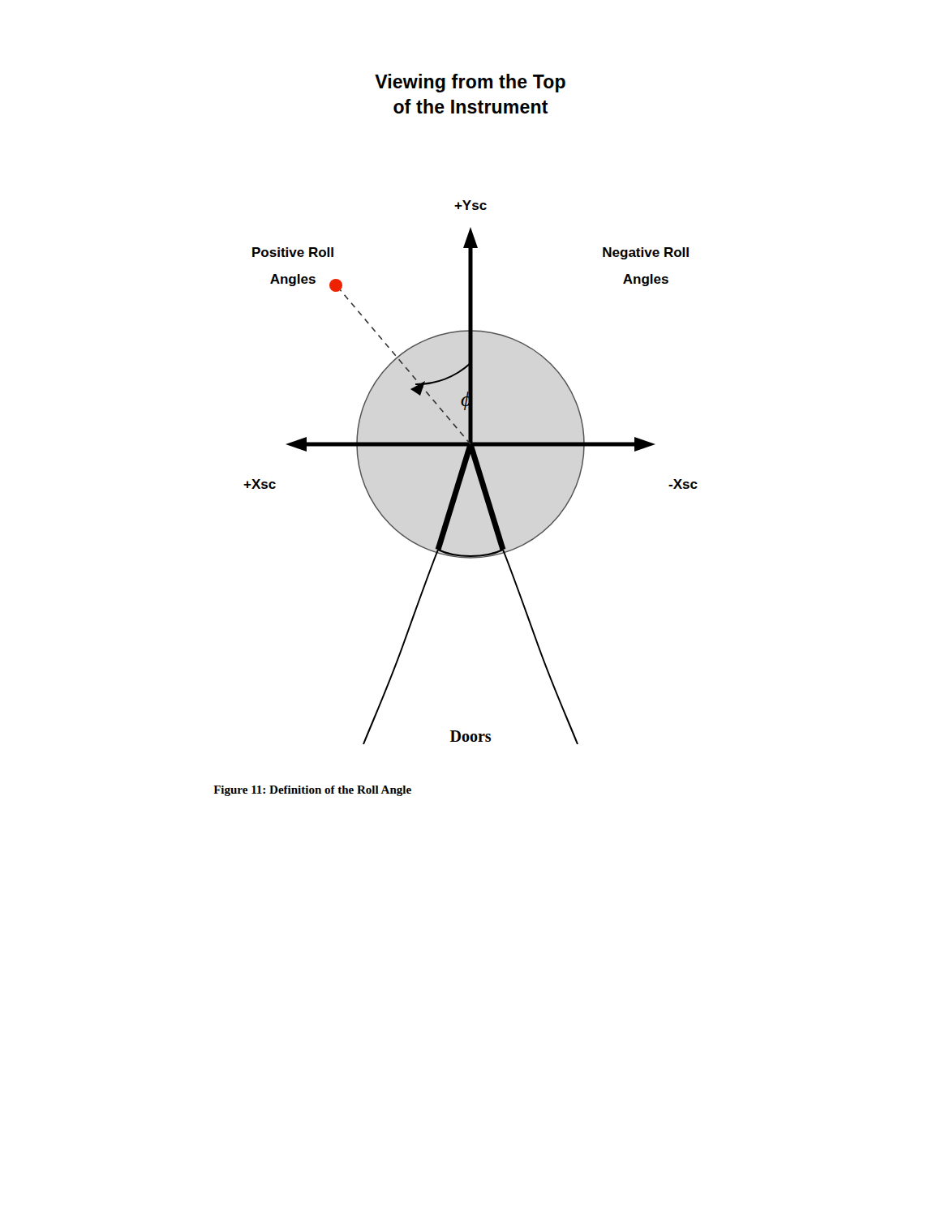Viewing from the Top of the Instrument
+Ysc
+Xsc
-Xsc
Positive Roll
Angles
Negative Roll
Angles
ϕ
Doors
Figure 11: Definition of the Roll Angle